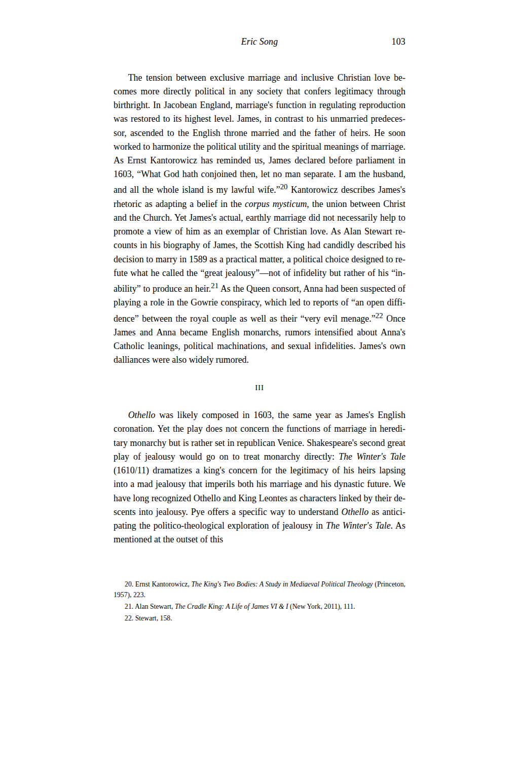Eric Song103
The tension between exclusive marriage and inclusive Christian love becomes more directly political in any society that confers legitimacy through birthright. In Jacobean England, marriage's function in regulating reproduction was restored to its highest level. James, in contrast to his unmarried predecessor, ascended to the English throne married and the father of heirs. He soon worked to harmonize the political utility and the spiritual meanings of marriage. As Ernst Kantorowicz has reminded us, James declared before parliament in 1603, “What God hath conjoined then, let no man separate. I am the husband, and all the whole island is my lawful wife.”20 Kantorowicz describes James's rhetoric as adapting a belief in the corpus mysticum, the union between Christ and the Church. Yet James's actual, earthly marriage did not necessarily help to promote a view of him as an exemplar of Christian love. As Alan Stewart recounts in his biography of James, the Scottish King had candidly described his decision to marry in 1589 as a practical matter, a political choice designed to refute what he called the “great jealousy”—not of infidelity but rather of his “inability” to produce an heir.21 As the Queen consort, Anna had been suspected of playing a role in the Gowrie conspiracy, which led to reports of “an open diffidence” between the royal couple as well as their “very evil menage.”22 Once James and Anna became English monarchs, rumors intensified about Anna's Catholic leanings, political machinations, and sexual infidelities. James's own dalliances were also widely rumored.
III
Othello was likely composed in 1603, the same year as James's English coronation. Yet the play does not concern the functions of marriage in hereditary monarchy but is rather set in republican Venice. Shakespeare's second great play of jealousy would go on to treat monarchy directly: The Winter's Tale (1610/11) dramatizes a king's concern for the legitimacy of his heirs lapsing into a mad jealousy that imperils both his marriage and his dynastic future. We have long recognized Othello and King Leontes as characters linked by their descents into jealousy. Pye offers a specific way to understand Othello as anticipating the politico-theological exploration of jealousy in The Winter's Tale. As mentioned at the outset of this
20. Ernst Kantorowicz, The King's Two Bodies: A Study in Mediaeval Political Theology (Princeton, 1957), 223.
21. Alan Stewart, The Cradle King: A Life of James VI & I (New York, 2011), 111.
22. Stewart, 158.